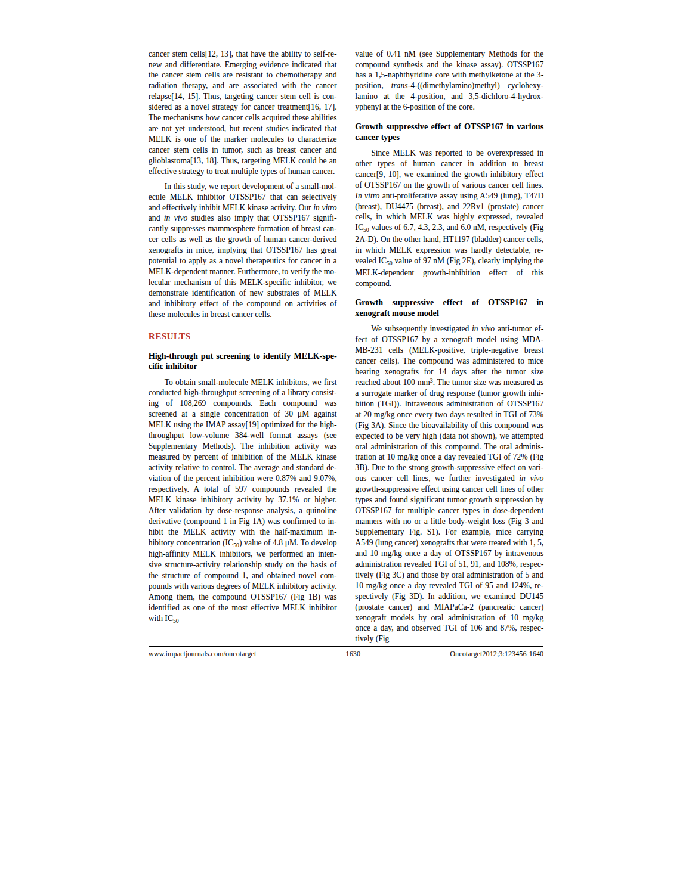cancer stem cells[12, 13], that have the ability to self-renew and differentiate. Emerging evidence indicated that the cancer stem cells are resistant to chemotherapy and radiation therapy, and are associated with the cancer relapse[14, 15]. Thus, targeting cancer stem cell is considered as a novel strategy for cancer treatment[16, 17]. The mechanisms how cancer cells acquired these abilities are not yet understood, but recent studies indicated that MELK is one of the marker molecules to characterize cancer stem cells in tumor, such as breast cancer and glioblastoma[13, 18]. Thus, targeting MELK could be an effective strategy to treat multiple types of human cancer.
In this study, we report development of a small-molecule MELK inhibitor OTSSP167 that can selectively and effectively inhibit MELK kinase activity. Our in vitro and in vivo studies also imply that OTSSP167 significantly suppresses mammosphere formation of breast cancer cells as well as the growth of human cancer-derived xenografts in mice, implying that OTSSP167 has great potential to apply as a novel therapeutics for cancer in a MELK-dependent manner. Furthermore, to verify the molecular mechanism of this MELK-specific inhibitor, we demonstrate identification of new substrates of MELK and inhibitory effect of the compound on activities of these molecules in breast cancer cells.
RESULTS
High-through put screening to identify MELK-specific inhibitor
To obtain small-molecule MELK inhibitors, we first conducted high-throughput screening of a library consisting of 108,269 compounds. Each compound was screened at a single concentration of 30 μM against MELK using the IMAP assay[19] optimized for the high-throughput low-volume 384-well format assays (see Supplementary Methods). The inhibition activity was measured by percent of inhibition of the MELK kinase activity relative to control. The average and standard deviation of the percent inhibition were 0.87% and 9.07%, respectively. A total of 597 compounds revealed the MELK kinase inhibitory activity by 37.1% or higher. After validation by dose-response analysis, a quinoline derivative (compound 1 in Fig 1A) was confirmed to inhibit the MELK activity with the half-maximum inhibitory concentration (IC50) value of 4.8 μM. To develop high-affinity MELK inhibitors, we performed an intensive structure-activity relationship study on the basis of the structure of compound 1, and obtained novel compounds with various degrees of MELK inhibitory activity. Among them, the compound OTSSP167 (Fig 1B) was identified as one of the most effective MELK inhibitor with IC50
value of 0.41 nM (see Supplementary Methods for the compound synthesis and the kinase assay). OTSSP167 has a 1,5-naphthyridine core with methylketone at the 3-position, trans-4-((dimethylamino)methyl) cyclohexylamino at the 4-position, and 3,5-dichloro-4-hydroxyphenyl at the 6-position of the core.
Growth suppressive effect of OTSSP167 in various cancer types
Since MELK was reported to be overexpressed in other types of human cancer in addition to breast cancer[9, 10], we examined the growth inhibitory effect of OTSSP167 on the growth of various cancer cell lines. In vitro anti-proliferative assay using A549 (lung), T47D (breast), DU4475 (breast), and 22Rv1 (prostate) cancer cells, in which MELK was highly expressed, revealed IC50 values of 6.7, 4.3, 2.3, and 6.0 nM, respectively (Fig 2A-D). On the other hand, HT1197 (bladder) cancer cells, in which MELK expression was hardly detectable, revealed IC50 value of 97 nM (Fig 2E), clearly implying the MELK-dependent growth-inhibition effect of this compound.
Growth suppressive effect of OTSSP167 in xenograft mouse model
We subsequently investigated in vivo anti-tumor effect of OTSSP167 by a xenograft model using MDA-MB-231 cells (MELK-positive, triple-negative breast cancer cells). The compound was administered to mice bearing xenografts for 14 days after the tumor size reached about 100 mm3. The tumor size was measured as a surrogate marker of drug response (tumor growth inhibition (TGI)). Intravenous administration of OTSSP167 at 20 mg/kg once every two days resulted in TGI of 73% (Fig 3A). Since the bioavailability of this compound was expected to be very high (data not shown), we attempted oral administration of this compound. The oral administration at 10 mg/kg once a day revealed TGI of 72% (Fig 3B). Due to the strong growth-suppressive effect on various cancer cell lines, we further investigated in vivo growth-suppressive effect using cancer cell lines of other types and found significant tumor growth suppression by OTSSP167 for multiple cancer types in dose-dependent manners with no or a little body-weight loss (Fig 3 and Supplementary Fig. S1). For example, mice carrying A549 (lung cancer) xenografts that were treated with 1, 5, and 10 mg/kg once a day of OTSSP167 by intravenous administration revealed TGI of 51, 91, and 108%, respectively (Fig 3C) and those by oral administration of 5 and 10 mg/kg once a day revealed TGI of 95 and 124%, respectively (Fig 3D). In addition, we examined DU145 (prostate cancer) and MIAPaCa-2 (pancreatic cancer) xenograft models by oral administration of 10 mg/kg once a day, and observed TGI of 106 and 87%, respectively (Fig
www.impactjournals.com/oncotarget
1630
Oncotarget2012;3:123456-1640